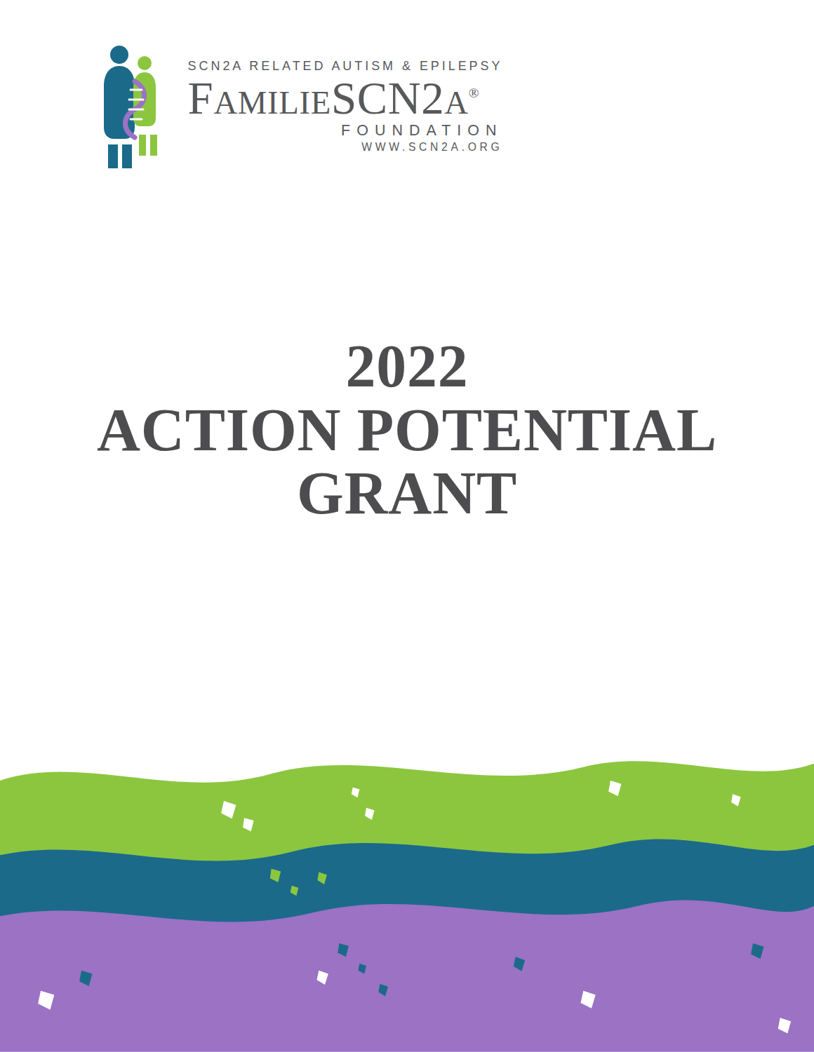SCN2A RELATED AUTISM & EPILEPSY
FAMILIE SCN2 A®
FOUNDATION
WWW.SCN2A.ORG
2022 ACTION POTENTIAL GRANT